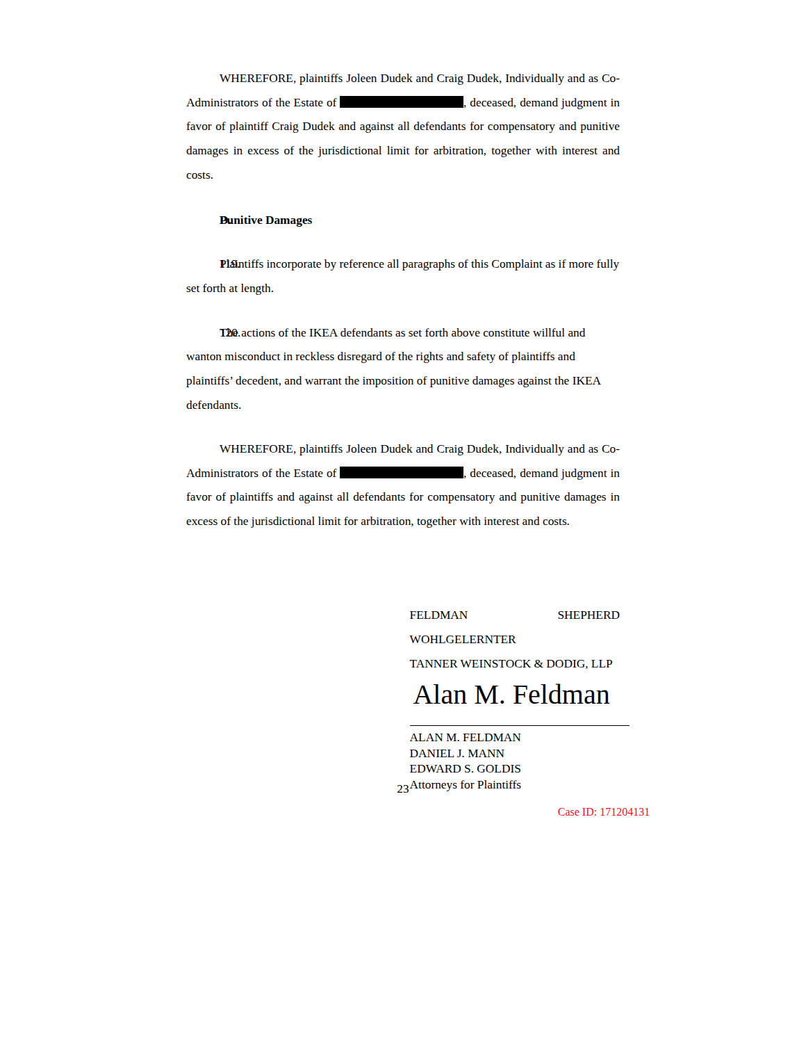WHEREFORE, plaintiffs Joleen Dudek and Craig Dudek, Individually and as Co-Administrators of the Estate of , deceased, demand judgment in favor of plaintiff Craig Dudek and against all defendants for compensatory and punitive damages in excess of the jurisdictional limit for arbitration, together with interest and costs.
D. Punitive Damages
119. Plaintiffs incorporate by reference all paragraphs of this Complaint as if more fully set forth at length.
120. The actions of the IKEA defendants as set forth above constitute willful and wanton misconduct in reckless disregard of the rights and safety of plaintiffs and plaintiffs’ decedent, and warrant the imposition of punitive damages against the IKEA defendants.
WHEREFORE, plaintiffs Joleen Dudek and Craig Dudek, Individually and as Co-Administrators of the Estate of , deceased, demand judgment in favor of plaintiffs and against all defendants for compensatory and punitive damages in excess of the jurisdictional limit for arbitration, together with interest and costs.
FELDMAN SHEPHERD WOHLGELERNTER
TANNER WEINSTOCK & DODIG, LLP
Alan M. Feldman
ALAN M. FELDMAN
DANIEL J. MANN
EDWARD S. GOLDIS
Attorneys for Plaintiffs
23
Case ID: 171204131